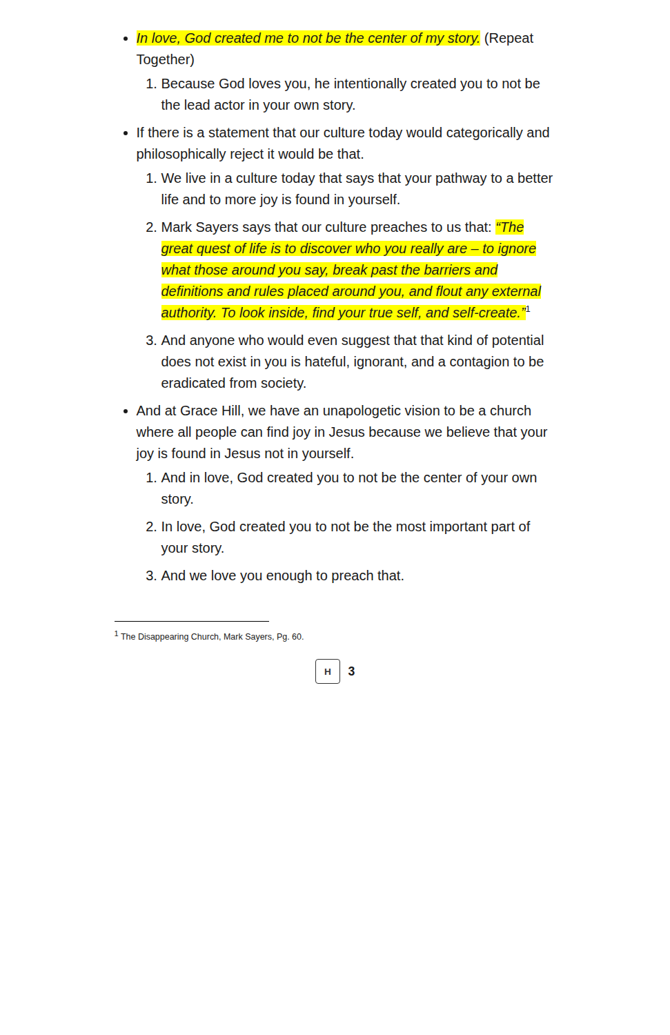In love, God created me to not be the center of my story. (Repeat Together)
Because God loves you, he intentionally created you to not be the lead actor in your own story.
If there is a statement that our culture today would categorically and philosophically reject it would be that.
We live in a culture today that says that your pathway to a better life and to more joy is found in yourself.
Mark Sayers says that our culture preaches to us that: “The great quest of life is to discover who you really are – to ignore what those around you say, break past the barriers and definitions and rules placed around you, and flout any external authority. To look inside, find your true self, and self-create.”1
And anyone who would even suggest that that kind of potential does not exist in you is hateful, ignorant, and a contagion to be eradicated from society.
And at Grace Hill, we have an unapologetic vision to be a church where all people can find joy in Jesus because we believe that your joy is found in Jesus not in yourself.
And in love, God created you to not be the center of your own story.
In love, God created you to not be the most important part of your story.
And we love you enough to preach that.
1 The Disappearing Church, Mark Sayers, Pg. 60.
H 3